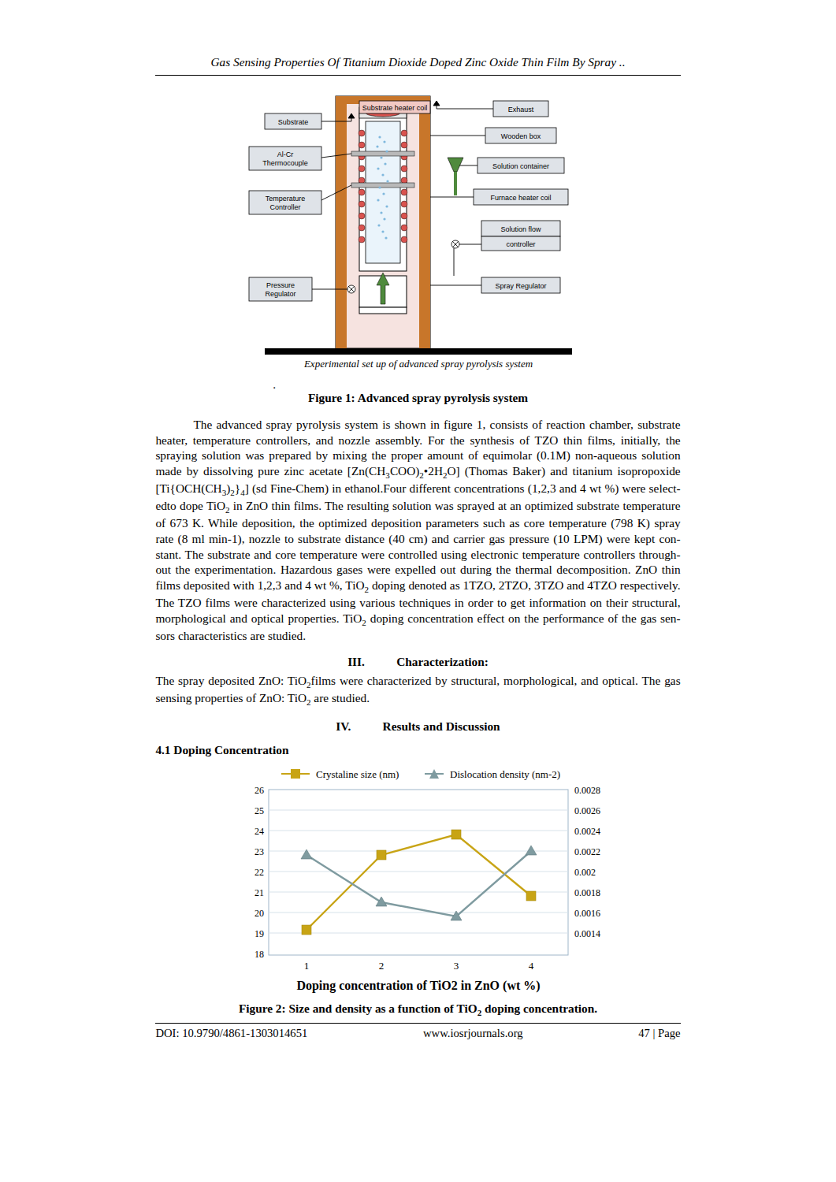Gas Sensing Properties Of Titanium Dioxide Doped Zinc Oxide Thin Film By Spray ..
Substrate Al-Cr Thermocouple Temperature Controller Pressure Regulator Exhaust Wooden box Solution container Furnace heater coil Solution flow controller Spray Regulator Substrate heater coil Experimental set up of advanced spray pyrolysis system
.
Figure 1: Advanced spray pyrolysis system
The advanced spray pyrolysis system is shown in figure 1, consists of reaction chamber, substrate heater, temperature controllers, and nozzle assembly. For the synthesis of TZO thin films, initially, the spraying solution was prepared by mixing the proper amount of equimolar (0.1M) non-aqueous solution made by dissolving pure zinc acetate [Zn(CH3COO)2•2H2O] (Thomas Baker) and titanium isopropoxide [Ti{OCH(CH3)2}4] (sd Fine-Chem) in ethanol.Four different concentrations (1,2,3 and 4 wt %) were selectedto dope TiO2 in ZnO thin films. The resulting solution was sprayed at an optimized substrate temperature of 673 K. While deposition, the optimized deposition parameters such as core temperature (798 K) spray rate (8 ml min-1), nozzle to substrate distance (40 cm) and carrier gas pressure (10 LPM) were kept constant. The substrate and core temperature were controlled using electronic temperature controllers throughout the experimentation. Hazardous gases were expelled out during the thermal decomposition. ZnO thin films deposited with 1,2,3 and 4 wt %, TiO2 doping denoted as 1TZO, 2TZO, 3TZO and 4TZO respectively. The TZO films were characterized using various techniques in order to get information on their structural, morphological and optical properties. TiO2 doping concentration effect on the performance of the gas sensors characteristics are studied.
III. Characterization:
The spray deposited ZnO: TiO2films were characterized by structural, morphological, and optical. The gas sensing properties of ZnO: TiO2 are studied.
IV. Results and Discussion
4.1 Doping Concentration
Crystaline size (nm) Dislocation density (nm-2) 26 25 24 23 22 21 20 19 18 0.0028 0.0026 0.0024 0.0022 0.002 0.0018 0.0016 0.0014 1 2 3 4 Doping concentration of TiO2 in ZnO (wt %)
Figure 2: Size and density as a function of TiO2 doping concentration.
DOI: 10.9790/4861-1303014651
www.iosrjournals.org
47 | Page